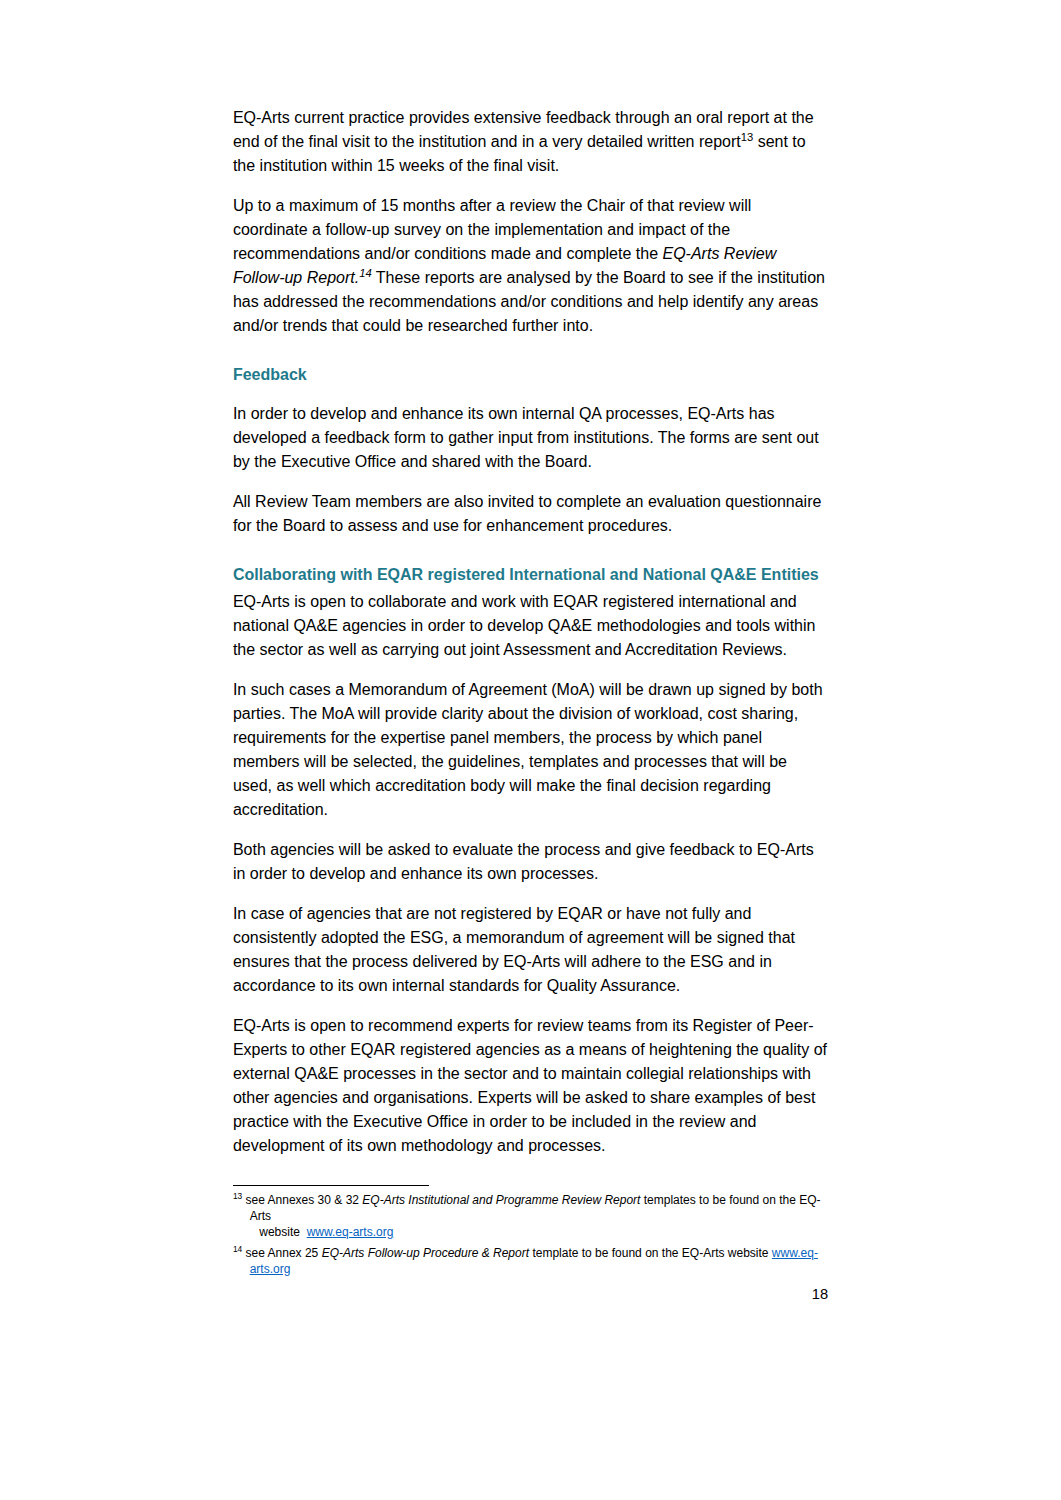EQ-Arts current practice provides extensive feedback through an oral report at the end of the final visit to the institution and in a very detailed written report13 sent to the institution within 15 weeks of the final visit.
Up to a maximum of 15 months after a review the Chair of that review will coordinate a follow-up survey on the implementation and impact of the recommendations and/or conditions made and complete the EQ-Arts Review Follow-up Report.14 These reports are analysed by the Board to see if the institution has addressed the recommendations and/or conditions and help identify any areas and/or trends that could be researched further into.
Feedback
In order to develop and enhance its own internal QA processes, EQ-Arts has developed a feedback form to gather input from institutions. The forms are sent out by the Executive Office and shared with the Board.
All Review Team members are also invited to complete an evaluation questionnaire for the Board to assess and use for enhancement procedures.
Collaborating with EQAR registered International and National QA&E Entities
EQ-Arts is open to collaborate and work with EQAR registered international and national QA&E agencies in order to develop QA&E methodologies and tools within the sector as well as carrying out joint Assessment and Accreditation Reviews.
In such cases a Memorandum of Agreement (MoA) will be drawn up signed by both parties. The MoA will provide clarity about the division of workload, cost sharing, requirements for the expertise panel members, the process by which panel members will be selected, the guidelines, templates and processes that will be used, as well which accreditation body will make the final decision regarding accreditation.
Both agencies will be asked to evaluate the process and give feedback to EQ-Arts in order to develop and enhance its own processes.
In case of agencies that are not registered by EQAR or have not fully and consistently adopted the ESG, a memorandum of agreement will be signed that ensures that the process delivered by EQ-Arts will adhere to the ESG and in accordance to its own internal standards for Quality Assurance.
EQ-Arts is open to recommend experts for review teams from its Register of Peer-Experts to other EQAR registered agencies as a means of heightening the quality of external QA&E processes in the sector and to maintain collegial relationships with other agencies and organisations. Experts will be asked to share examples of best practice with the Executive Office in order to be included in the review and development of its own methodology and processes.
13 see Annexes 30 & 32 EQ-Arts Institutional and Programme Review Report templates to be found on the EQ-Arts
website www.eq-arts.org
14 see Annex 25 EQ-Arts Follow-up Procedure & Report template to be found on the EQ-Arts website www.eq-arts.org
18